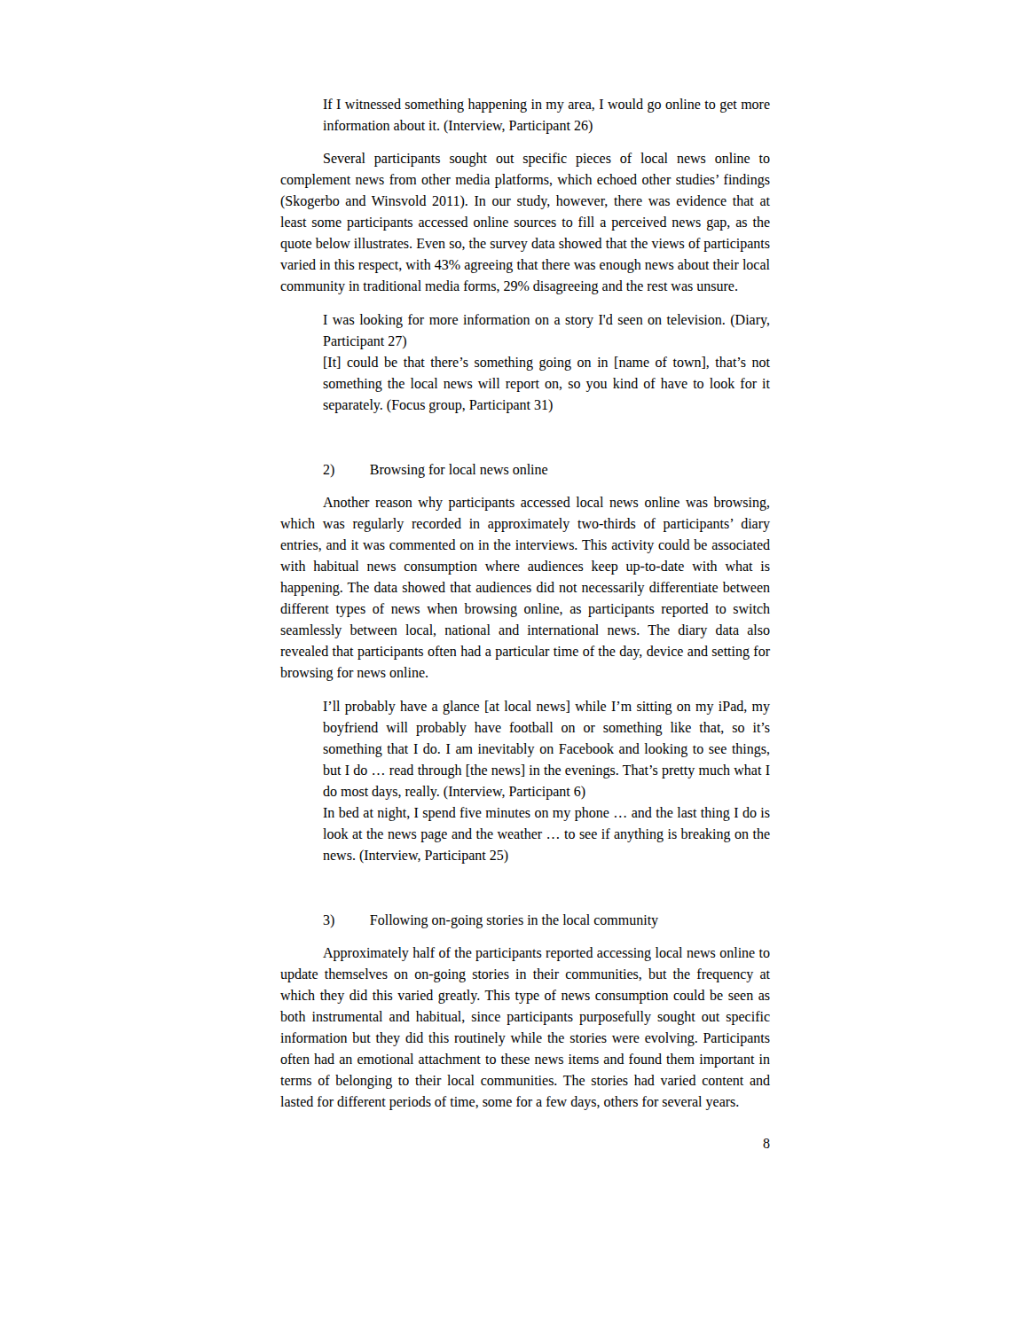If I witnessed something happening in my area, I would go online to get more information about it. (Interview, Participant 26)
Several participants sought out specific pieces of local news online to complement news from other media platforms, which echoed other studies’ findings (Skogerbo and Winsvold 2011). In our study, however, there was evidence that at least some participants accessed online sources to fill a perceived news gap, as the quote below illustrates. Even so, the survey data showed that the views of participants varied in this respect, with 43% agreeing that there was enough news about their local community in traditional media forms, 29% disagreeing and the rest was unsure.
I was looking for more information on a story I'd seen on television. (Diary, Participant 27)
[It] could be that there’s something going on in [name of town], that’s not something the local news will report on, so you kind of have to look for it separately. (Focus group, Participant 31)
2) Browsing for local news online
Another reason why participants accessed local news online was browsing, which was regularly recorded in approximately two-thirds of participants’ diary entries, and it was commented on in the interviews. This activity could be associated with habitual news consumption where audiences keep up-to-date with what is happening. The data showed that audiences did not necessarily differentiate between different types of news when browsing online, as participants reported to switch seamlessly between local, national and international news. The diary data also revealed that participants often had a particular time of the day, device and setting for browsing for news online.
I’ll probably have a glance [at local news] while I’m sitting on my iPad, my boyfriend will probably have football on or something like that, so it’s something that I do. I am inevitably on Facebook and looking to see things, but I do … read through [the news] in the evenings. That’s pretty much what I do most days, really. (Interview, Participant 6)
In bed at night, I spend five minutes on my phone … and the last thing I do is look at the news page and the weather … to see if anything is breaking on the news. (Interview, Participant 25)
3) Following on-going stories in the local community
Approximately half of the participants reported accessing local news online to update themselves on on-going stories in their communities, but the frequency at which they did this varied greatly. This type of news consumption could be seen as both instrumental and habitual, since participants purposefully sought out specific information but they did this routinely while the stories were evolving. Participants often had an emotional attachment to these news items and found them important in terms of belonging to their local communities. The stories had varied content and lasted for different periods of time, some for a few days, others for several years.
8